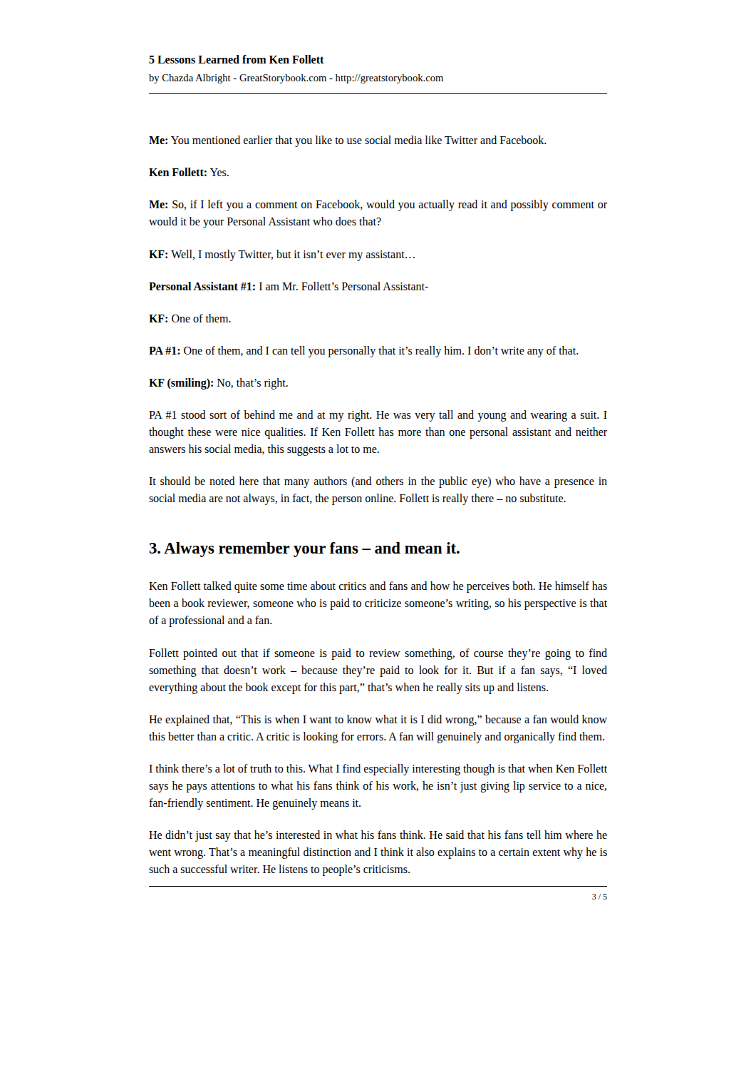5 Lessons Learned from Ken Follett
by Chazda Albright - GreatStorybook.com - http://greatstorybook.com
Me: You mentioned earlier that you like to use social media like Twitter and Facebook.
Ken Follett: Yes.
Me: So, if I left you a comment on Facebook, would you actually read it and possibly comment or would it be your Personal Assistant who does that?
KF: Well, I mostly Twitter, but it isn’t ever my assistant…
Personal Assistant #1: I am Mr. Follett’s Personal Assistant-
KF: One of them.
PA #1: One of them, and I can tell you personally that it’s really him. I don’t write any of that.
KF (smiling): No, that’s right.
PA #1 stood sort of behind me and at my right. He was very tall and young and wearing a suit. I thought these were nice qualities. If Ken Follett has more than one personal assistant and neither answers his social media, this suggests a lot to me.
It should be noted here that many authors (and others in the public eye) who have a presence in social media are not always, in fact, the person online. Follett is really there – no substitute.
3. Always remember your fans – and mean it.
Ken Follett talked quite some time about critics and fans and how he perceives both. He himself has been a book reviewer, someone who is paid to criticize someone’s writing, so his perspective is that of a professional and a fan.
Follett pointed out that if someone is paid to review something, of course they’re going to find something that doesn’t work – because they’re paid to look for it. But if a fan says, “I loved everything about the book except for this part,” that’s when he really sits up and listens.
He explained that, “This is when I want to know what it is I did wrong,” because a fan would know this better than a critic. A critic is looking for errors. A fan will genuinely and organically find them.
I think there’s a lot of truth to this. What I find especially interesting though is that when Ken Follett says he pays attentions to what his fans think of his work, he isn’t just giving lip service to a nice, fan-friendly sentiment. He genuinely means it.
He didn’t just say that he’s interested in what his fans think. He said that his fans tell him where he went wrong. That’s a meaningful distinction and I think it also explains to a certain extent why he is such a successful writer. He listens to people’s criticisms.
3 / 5